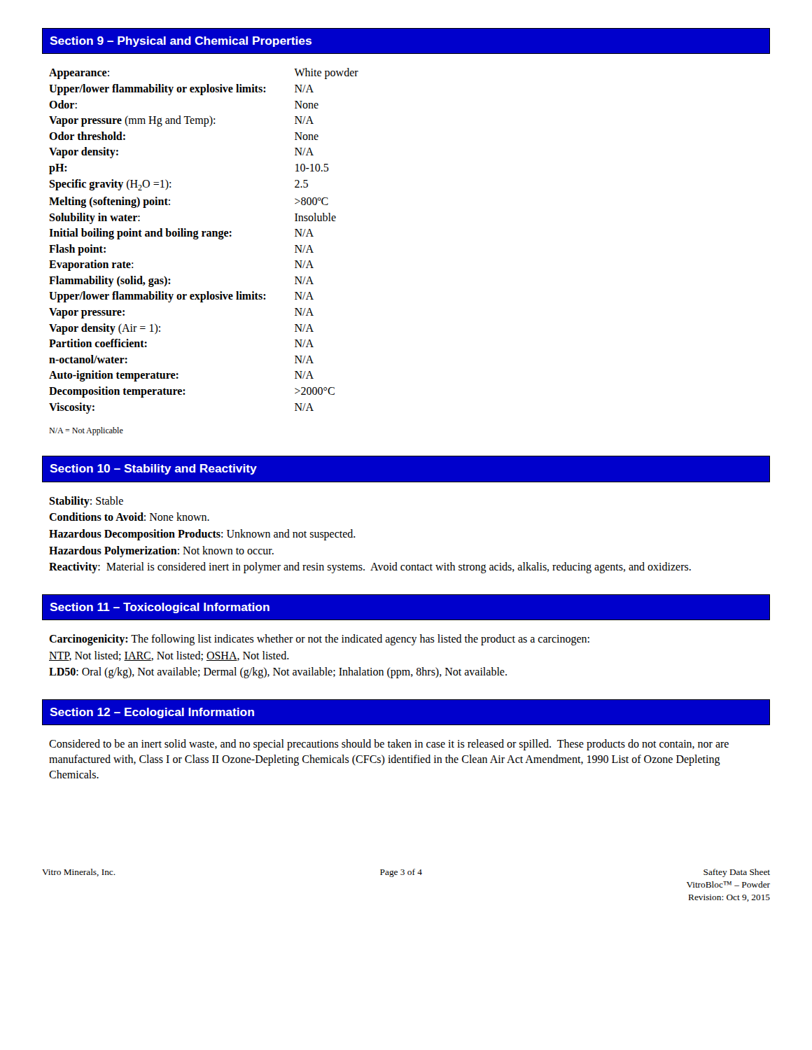Section 9 – Physical and Chemical Properties
| Appearance : | White powder |
| Upper/lower flammability or explosive limits: | N/A |
| Odor : | None |
| Vapor pressure (mm Hg and Temp): | N/A |
| Odor threshold: | None |
| Vapor density: | N/A |
| pH: | 10-10.5 |
| Specific gravity (H 2 O =1): | 2.5 |
| Melting (softening) point : | >800ºC |
| Solubility in water : | Insoluble |
| Initial boiling point and boiling range: | N/A |
| Flash point: | N/A |
| Evaporation rate : | N/A |
| Flammability (solid, gas): | N/A |
| Upper/lower flammability or explosive limits: | N/A |
| Vapor pressure: | N/A |
| Vapor density (Air = 1): | N/A |
| Partition coefficient: | N/A |
| n-octanol/water: | N/A |
| Auto-ignition temperature: | N/A |
| Decomposition temperature: | >2000°C |
| Viscosity: | N/A |
N/A = Not Applicable
Section 10 – Stability and Reactivity
Stability: Stable
Conditions to Avoid: None known.
Hazardous Decomposition Products: Unknown and not suspected.
Hazardous Polymerization: Not known to occur.
Reactivity: Material is considered inert in polymer and resin systems. Avoid contact with strong acids, alkalis, reducing agents, and oxidizers.
Section 11 – Toxicological Information
Carcinogenicity: The following list indicates whether or not the indicated agency has listed the product as a carcinogen:
NTP, Not listed; IARC, Not listed; OSHA, Not listed.
LD50: Oral (g/kg), Not available; Dermal (g/kg), Not available; Inhalation (ppm, 8hrs), Not available.
Section 12 – Ecological Information
Considered to be an inert solid waste, and no special precautions should be taken in case it is released or spilled. These products do not contain, nor are manufactured with, Class I or Class II Ozone-Depleting Chemicals (CFCs) identified in the Clean Air Act Amendment, 1990 List of Ozone Depleting Chemicals.
Vitro Minerals, Inc.
Page 3 of 4
Saftey Data Sheet
VitroBloc™ – Powder
Revision: Oct 9, 2015